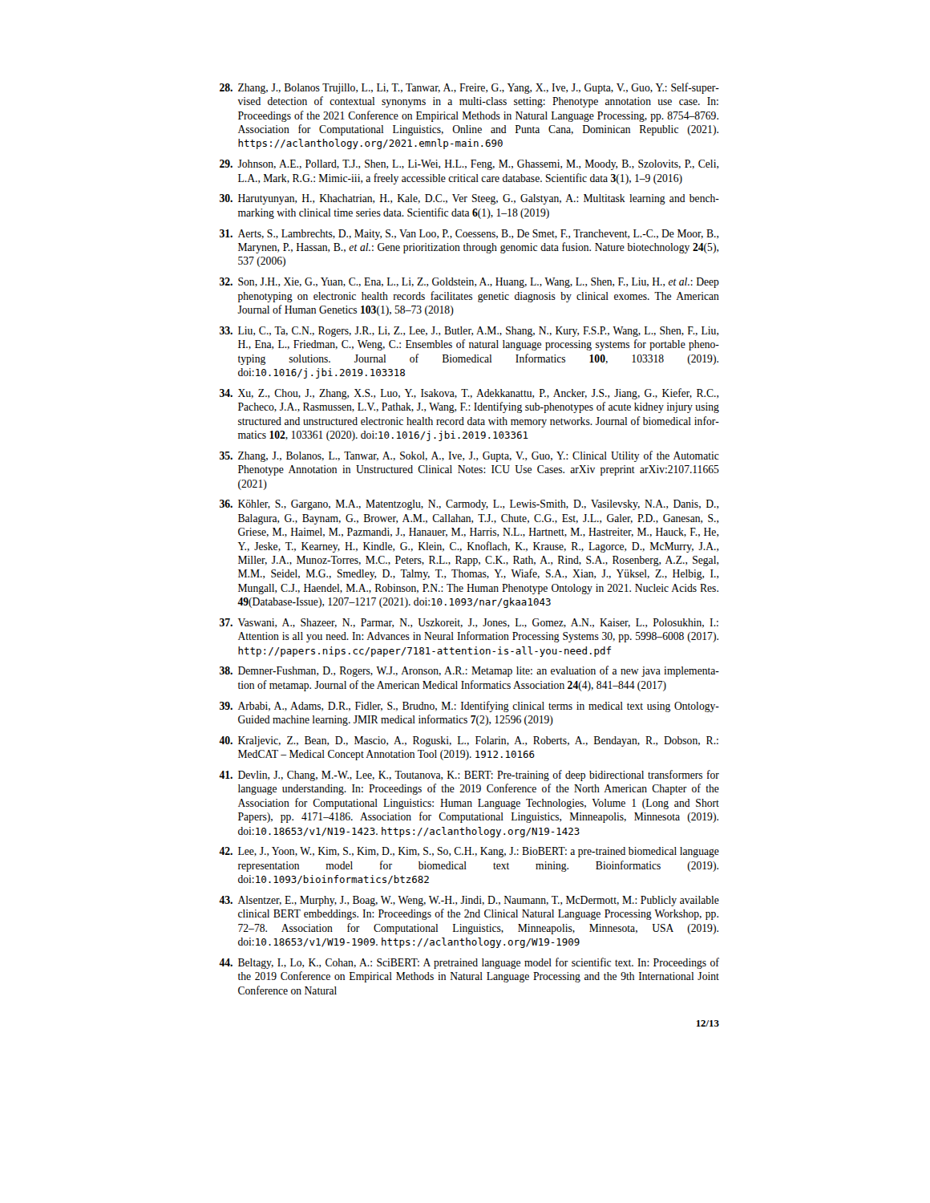28. Zhang, J., Bolanos Trujillo, L., Li, T., Tanwar, A., Freire, G., Yang, X., Ive, J., Gupta, V., Guo, Y.: Self-supervised detection of contextual synonyms in a multi-class setting: Phenotype annotation use case. In: Proceedings of the 2021 Conference on Empirical Methods in Natural Language Processing, pp. 8754–8769. Association for Computational Linguistics, Online and Punta Cana, Dominican Republic (2021). https://aclanthology.org/2021.emnlp-main.690
29. Johnson, A.E., Pollard, T.J., Shen, L., Li-Wei, H.L., Feng, M., Ghassemi, M., Moody, B., Szolovits, P., Celi, L.A., Mark, R.G.: Mimic-iii, a freely accessible critical care database. Scientific data 3(1), 1–9 (2016)
30. Harutyunyan, H., Khachatrian, H., Kale, D.C., Ver Steeg, G., Galstyan, A.: Multitask learning and benchmarking with clinical time series data. Scientific data 6(1), 1–18 (2019)
31. Aerts, S., Lambrechts, D., Maity, S., Van Loo, P., Coessens, B., De Smet, F., Tranchevent, L.-C., De Moor, B., Marynen, P., Hassan, B., et al.: Gene prioritization through genomic data fusion. Nature biotechnology 24(5), 537 (2006)
32. Son, J.H., Xie, G., Yuan, C., Ena, L., Li, Z., Goldstein, A., Huang, L., Wang, L., Shen, F., Liu, H., et al.: Deep phenotyping on electronic health records facilitates genetic diagnosis by clinical exomes. The American Journal of Human Genetics 103(1), 58–73 (2018)
33. Liu, C., Ta, C.N., Rogers, J.R., Li, Z., Lee, J., Butler, A.M., Shang, N., Kury, F.S.P., Wang, L., Shen, F., Liu, H., Ena, L., Friedman, C., Weng, C.: Ensembles of natural language processing systems for portable phenotyping solutions. Journal of Biomedical Informatics 100, 103318 (2019). doi:10.1016/j.jbi.2019.103318
34. Xu, Z., Chou, J., Zhang, X.S., Luo, Y., Isakova, T., Adekkanattu, P., Ancker, J.S., Jiang, G., Kiefer, R.C., Pacheco, J.A., Rasmussen, L.V., Pathak, J., Wang, F.: Identifying sub-phenotypes of acute kidney injury using structured and unstructured electronic health record data with memory networks. Journal of biomedical informatics 102, 103361 (2020). doi:10.1016/j.jbi.2019.103361
35. Zhang, J., Bolanos, L., Tanwar, A., Sokol, A., Ive, J., Gupta, V., Guo, Y.: Clinical Utility of the Automatic Phenotype Annotation in Unstructured Clinical Notes: ICU Use Cases. arXiv preprint arXiv:2107.11665 (2021)
36. Köhler, S., Gargano, M.A., Matentzoglu, N., Carmody, L., Lewis-Smith, D., Vasilevsky, N.A., Danis, D., Balagura, G., Baynam, G., Brower, A.M., Callahan, T.J., Chute, C.G., Est, J.L., Galer, P.D., Ganesan, S., Griese, M., Haimel, M., Pazmandi, J., Hanauer, M., Harris, N.L., Hartnett, M., Hastreiter, M., Hauck, F., He, Y., Jeske, T., Kearney, H., Kindle, G., Klein, C., Knoflach, K., Krause, R., Lagorce, D., McMurry, J.A., Miller, J.A., Munoz-Torres, M.C., Peters, R.L., Rapp, C.K., Rath, A., Rind, S.A., Rosenberg, A.Z., Segal, M.M., Seidel, M.G., Smedley, D., Talmy, T., Thomas, Y., Wiafe, S.A., Xian, J., Yüksel, Z., Helbig, I., Mungall, C.J., Haendel, M.A., Robinson, P.N.: The Human Phenotype Ontology in 2021. Nucleic Acids Res. 49(Database-Issue), 1207–1217 (2021). doi:10.1093/nar/gkaa1043
37. Vaswani, A., Shazeer, N., Parmar, N., Uszkoreit, J., Jones, L., Gomez, A.N., Kaiser, L., Polosukhin, I.: Attention is all you need. In: Advances in Neural Information Processing Systems 30, pp. 5998–6008 (2017). http://papers.nips.cc/paper/7181-attention-is-all-you-need.pdf
38. Demner-Fushman, D., Rogers, W.J., Aronson, A.R.: Metamap lite: an evaluation of a new java implementation of metamap. Journal of the American Medical Informatics Association 24(4), 841–844 (2017)
39. Arbabi, A., Adams, D.R., Fidler, S., Brudno, M.: Identifying clinical terms in medical text using Ontology-Guided machine learning. JMIR medical informatics 7(2), 12596 (2019)
40. Kraljevic, Z., Bean, D., Mascio, A., Roguski, L., Folarin, A., Roberts, A., Bendayan, R., Dobson, R.: MedCAT – Medical Concept Annotation Tool (2019). 1912.10166
41. Devlin, J., Chang, M.-W., Lee, K., Toutanova, K.: BERT: Pre-training of deep bidirectional transformers for language understanding. In: Proceedings of the 2019 Conference of the North American Chapter of the Association for Computational Linguistics: Human Language Technologies, Volume 1 (Long and Short Papers), pp. 4171–4186. Association for Computational Linguistics, Minneapolis, Minnesota (2019). doi:10.18653/v1/N19-1423. https://aclanthology.org/N19-1423
42. Lee, J., Yoon, W., Kim, S., Kim, D., Kim, S., So, C.H., Kang, J.: BioBERT: a pre-trained biomedical language representation model for biomedical text mining. Bioinformatics (2019). doi:10.1093/bioinformatics/btz682
43. Alsentzer, E., Murphy, J., Boag, W., Weng, W.-H., Jindi, D., Naumann, T., McDermott, M.: Publicly available clinical BERT embeddings. In: Proceedings of the 2nd Clinical Natural Language Processing Workshop, pp. 72–78. Association for Computational Linguistics, Minneapolis, Minnesota, USA (2019). doi:10.18653/v1/W19-1909. https://aclanthology.org/W19-1909
44. Beltagy, I., Lo, K., Cohan, A.: SciBERT: A pretrained language model for scientific text. In: Proceedings of the 2019 Conference on Empirical Methods in Natural Language Processing and the 9th International Joint Conference on Natural
12/13